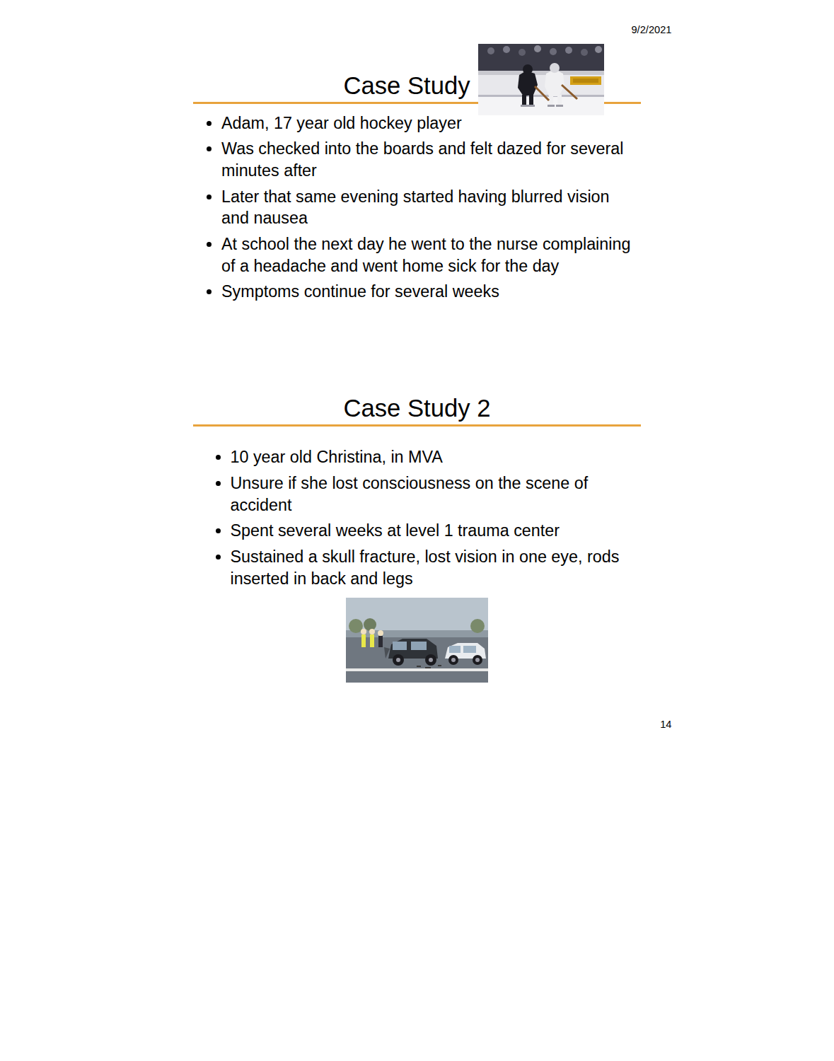9/2/2021
Case Study 1
Adam, 17 year old hockey player
Was checked into the boards and felt dazed for several minutes after
Later that same evening started having blurred vision and nausea
At school the next day he went to the nurse complaining of a headache and went home sick for the day
Symptoms continue for several weeks
Case Study 2
10 year old Christina, in MVA
Unsure if she lost consciousness on the scene of accident
Spent several weeks at level 1 trauma center
Sustained a skull fracture, lost vision in one eye, rods inserted in back and legs
14